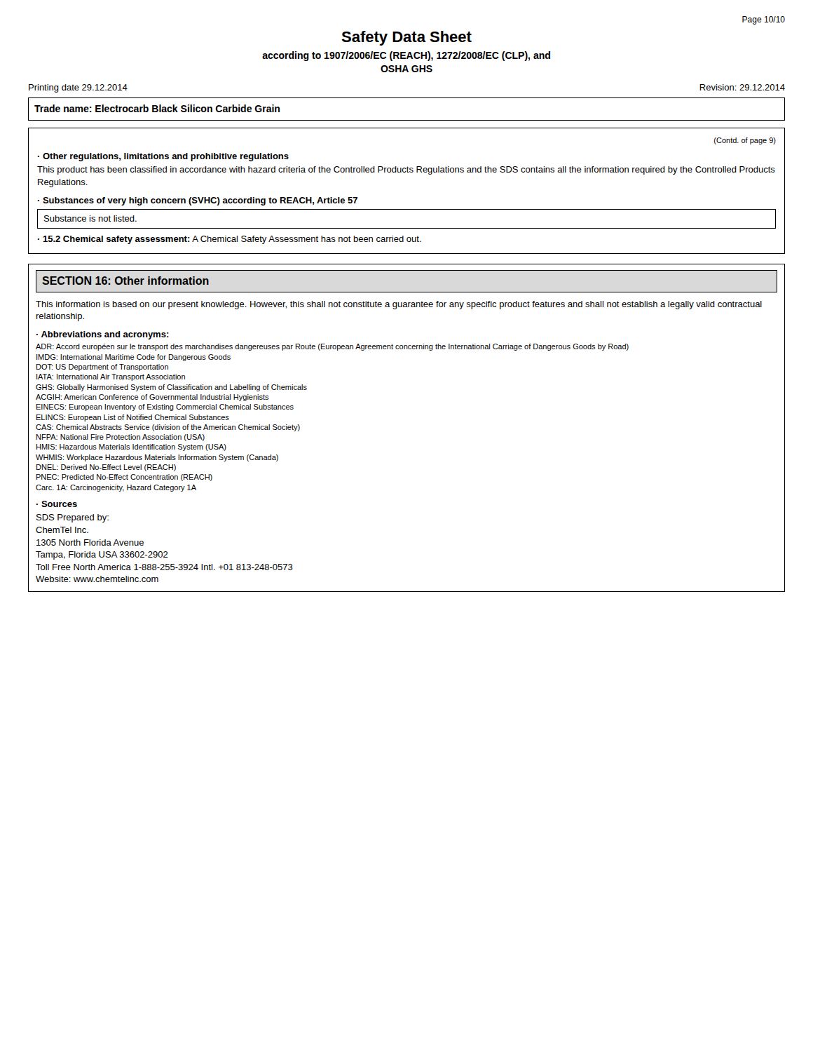Page 10/10
Safety Data Sheet
according to 1907/2006/EC (REACH), 1272/2008/EC (CLP), and
OSHA GHS
Printing date 29.12.2014 Revision: 29.12.2014
Trade name: Electrocarb Black Silicon Carbide Grain
(Contd. of page 9)
Other regulations, limitations and prohibitive regulations
This product has been classified in accordance with hazard criteria of the Controlled Products Regulations and the SDS contains all the information required by the Controlled Products Regulations.
Substances of very high concern (SVHC) according to REACH, Article 57
Substance is not listed.
15.2 Chemical safety assessment: A Chemical Safety Assessment has not been carried out.
SECTION 16: Other information
This information is based on our present knowledge. However, this shall not constitute a guarantee for any specific product features and shall not establish a legally valid contractual relationship.
Abbreviations and acronyms:
ADR: Accord européen sur le transport des marchandises dangereuses par Route (European Agreement concerning the International Carriage of Dangerous Goods by Road)
IMDG: International Maritime Code for Dangerous Goods
DOT: US Department of Transportation
IATA: International Air Transport Association
GHS: Globally Harmonised System of Classification and Labelling of Chemicals
ACGIH: American Conference of Governmental Industrial Hygienists
EINECS: European Inventory of Existing Commercial Chemical Substances
ELINCS: European List of Notified Chemical Substances
CAS: Chemical Abstracts Service (division of the American Chemical Society)
NFPA: National Fire Protection Association (USA)
HMIS: Hazardous Materials Identification System (USA)
WHMIS: Workplace Hazardous Materials Information System (Canada)
DNEL: Derived No-Effect Level (REACH)
PNEC: Predicted No-Effect Concentration (REACH)
Carc. 1A: Carcinogenicity, Hazard Category 1A
Sources
SDS Prepared by:
ChemTel Inc.
1305 North Florida Avenue
Tampa, Florida USA 33602-2902
Toll Free North America 1-888-255-3924 Intl. +01 813-248-0573
Website: www.chemtelinc.com